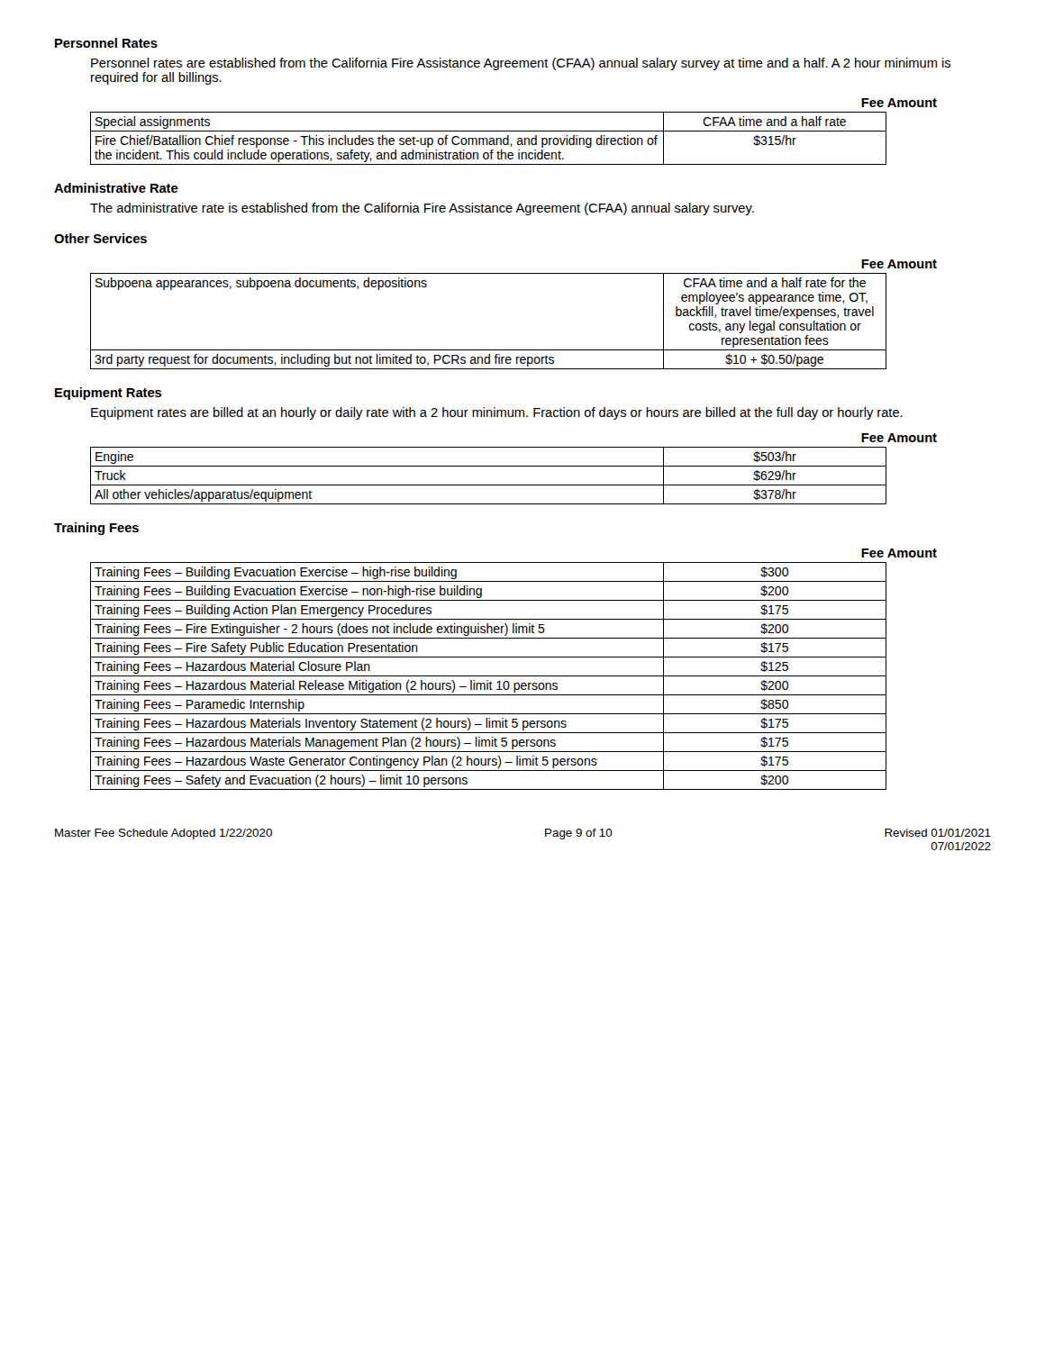Personnel Rates
Personnel rates are established from the California Fire Assistance Agreement (CFAA) annual salary survey at time and a half. A 2 hour minimum is required for all billings.
Fee Amount
| Special assignments | CFAA time and a half rate |
| Fire Chief/Batallion Chief response - This includes the set-up of Command, and providing direction of the incident. This could include operations, safety, and administration of the incident. | $315/hr |
Administrative Rate
The administrative rate is established from the California Fire Assistance Agreement (CFAA) annual salary survey.
Other Services
Fee Amount
| Subpoena appearances, subpoena documents, depositions | CFAA time and a half rate for the employee's appearance time, OT, backfill, travel time/expenses, travel costs, any legal consultation or representation fees |
| 3rd party request for documents, including but not limited to, PCRs and fire reports | $10 + $0.50/page |
Equipment Rates
Equipment rates are billed at an hourly or daily rate with a 2 hour minimum. Fraction of days or hours are billed at the full day or hourly rate.
Fee Amount
| Engine | $503/hr |
| Truck | $629/hr |
| All other vehicles/apparatus/equipment | $378/hr |
Training Fees
Fee Amount
| Training Fees – Building Evacuation Exercise – high-rise building | $300 |
| Training Fees – Building Evacuation Exercise – non-high-rise building | $200 |
| Training Fees – Building Action Plan Emergency Procedures | $175 |
| Training Fees – Fire Extinguisher - 2 hours (does not include extinguisher) limit 5 | $200 |
| Training Fees – Fire Safety Public Education Presentation | $175 |
| Training Fees – Hazardous Material Closure Plan | $125 |
| Training Fees – Hazardous Material Release Mitigation (2 hours) – limit 10 persons | $200 |
| Training Fees – Paramedic Internship | $850 |
| Training Fees – Hazardous Materials Inventory Statement (2 hours) – limit 5 persons | $175 |
| Training Fees – Hazardous Materials Management Plan (2 hours) – limit 5 persons | $175 |
| Training Fees – Hazardous Waste Generator Contingency Plan (2 hours) – limit 5 persons | $175 |
| Training Fees – Safety and Evacuation (2 hours) – limit 10 persons | $200 |
Revised 01/01/2021
07/01/2022
Master Fee Schedule Adopted 1/22/2020
Page 9 of 10